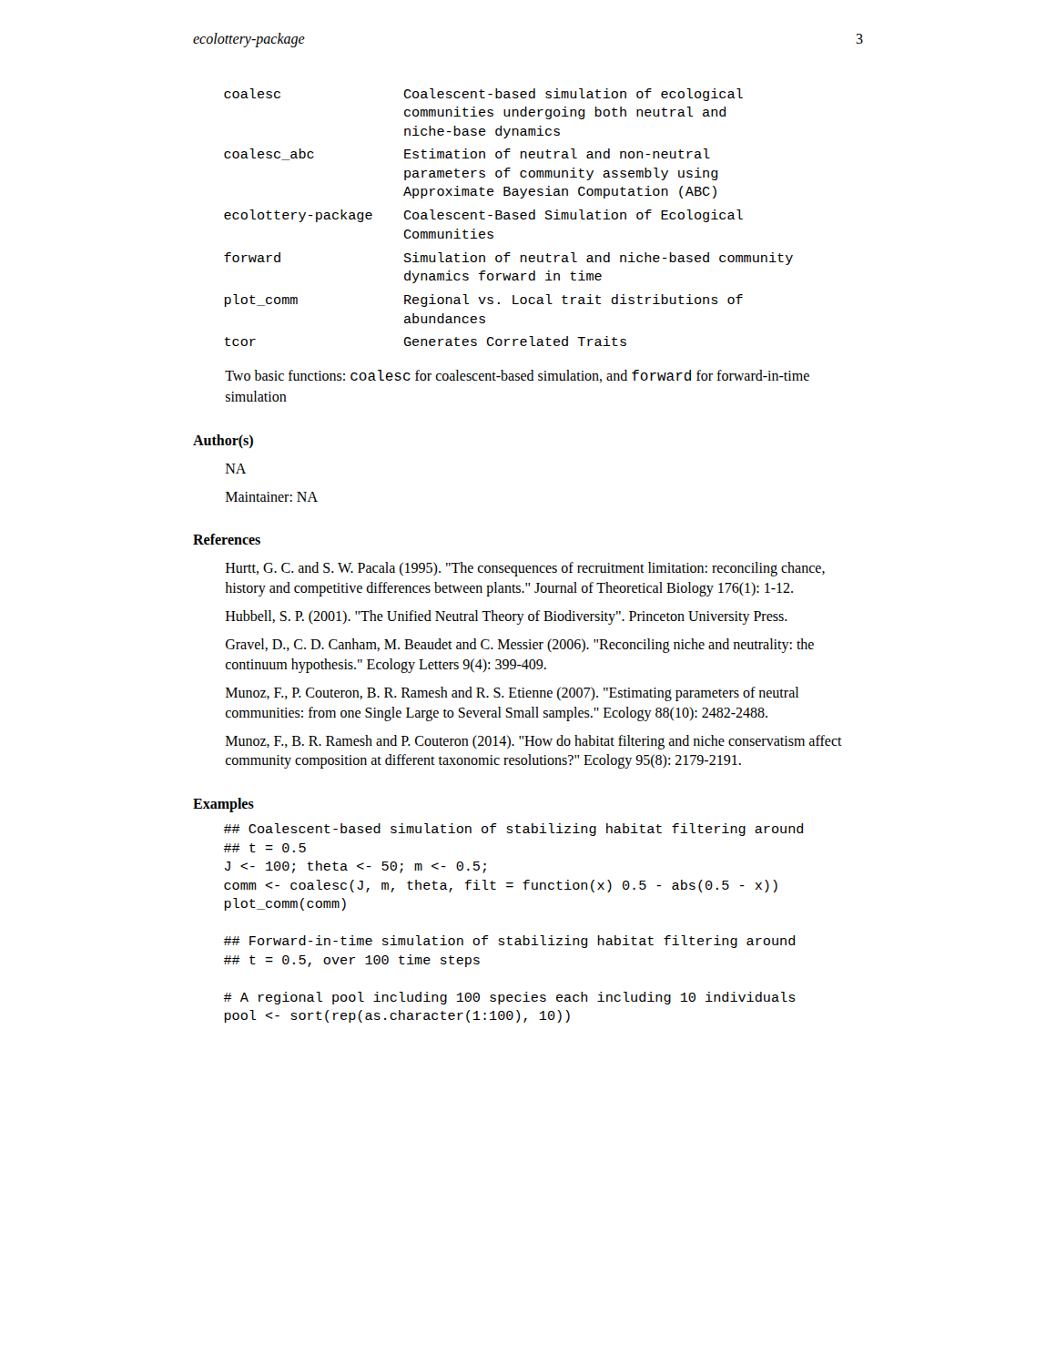ecolottery-package 3
| coalesc | Coalescent-based simulation of ecological communities undergoing both neutral and niche-base dynamics |
| coalesc_abc | Estimation of neutral and non-neutral parameters of community assembly using Approximate Bayesian Computation (ABC) |
| ecolottery-package | Coalescent-Based Simulation of Ecological Communities |
| forward | Simulation of neutral and niche-based community dynamics forward in time |
| plot_comm | Regional vs. Local trait distributions of abundances |
| tcor | Generates Correlated Traits |
Two basic functions: coalesc for coalescent-based simulation, and forward for forward-in-time simulation
Author(s)
NA
Maintainer: NA
References
Hurtt, G. C. and S. W. Pacala (1995). "The consequences of recruitment limitation: reconciling chance, history and competitive differences between plants." Journal of Theoretical Biology 176(1): 1-12.
Hubbell, S. P. (2001). "The Unified Neutral Theory of Biodiversity". Princeton University Press.
Gravel, D., C. D. Canham, M. Beaudet and C. Messier (2006). "Reconciling niche and neutrality: the continuum hypothesis." Ecology Letters 9(4): 399-409.
Munoz, F., P. Couteron, B. R. Ramesh and R. S. Etienne (2007). "Estimating parameters of neutral communities: from one Single Large to Several Small samples." Ecology 88(10): 2482-2488.
Munoz, F., B. R. Ramesh and P. Couteron (2014). "How do habitat filtering and niche conservatism affect community composition at different taxonomic resolutions?" Ecology 95(8): 2179-2191.
Examples
## Coalescent-based simulation of stabilizing habitat filtering around
## t = 0.5
J <- 100; theta <- 50; m <- 0.5;
comm <- coalesc(J, m, theta, filt = function(x) 0.5 - abs(0.5 - x))
plot_comm(comm)

## Forward-in-time simulation of stabilizing habitat filtering around
## t = 0.5, over 100 time steps

# A regional pool including 100 species each including 10 individuals
pool <- sort(rep(as.character(1:100), 10))